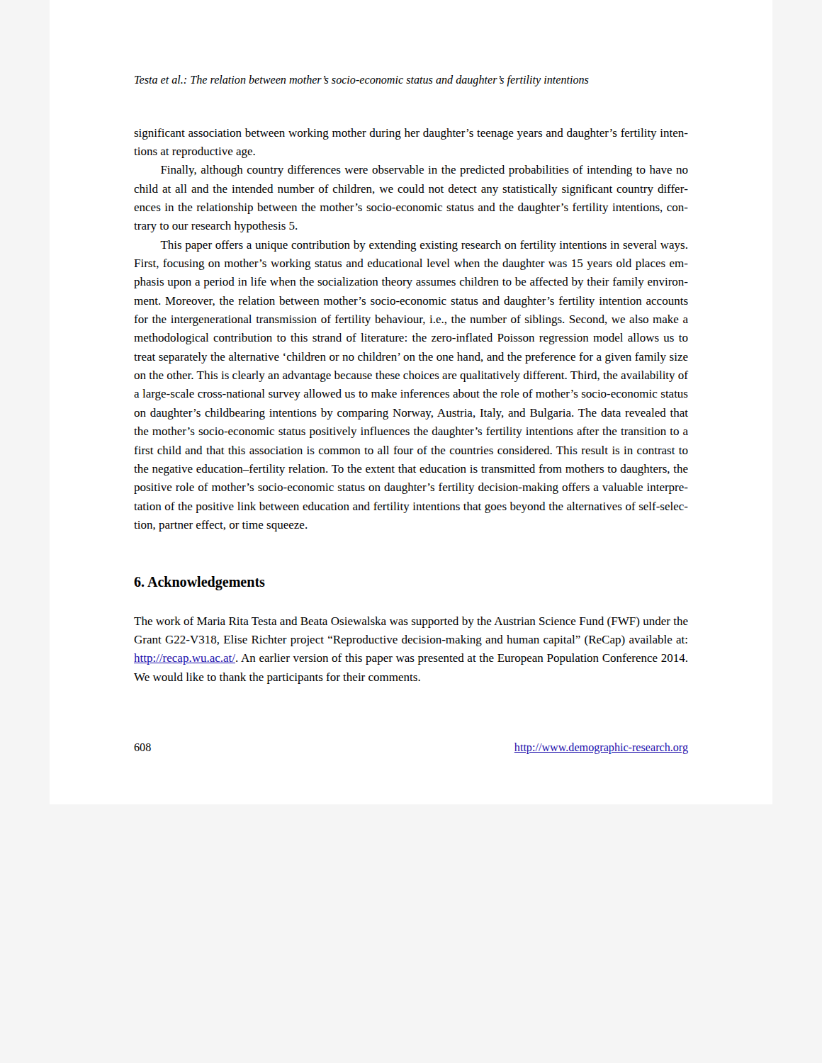Testa et al.: The relation between mother’s socio-economic status and daughter’s fertility intentions
significant association between working mother during her daughter’s teenage years and daughter’s fertility intentions at reproductive age.
Finally, although country differences were observable in the predicted probabilities of intending to have no child at all and the intended number of children, we could not detect any statistically significant country differences in the relationship between the mother’s socio-economic status and the daughter’s fertility intentions, contrary to our research hypothesis 5.
This paper offers a unique contribution by extending existing research on fertility intentions in several ways. First, focusing on mother’s working status and educational level when the daughter was 15 years old places emphasis upon a period in life when the socialization theory assumes children to be affected by their family environment. Moreover, the relation between mother’s socio-economic status and daughter’s fertility intention accounts for the intergenerational transmission of fertility behaviour, i.e., the number of siblings. Second, we also make a methodological contribution to this strand of literature: the zero-inflated Poisson regression model allows us to treat separately the alternative ‘children or no children’ on the one hand, and the preference for a given family size on the other. This is clearly an advantage because these choices are qualitatively different. Third, the availability of a large-scale cross-national survey allowed us to make inferences about the role of mother’s socio-economic status on daughter’s childbearing intentions by comparing Norway, Austria, Italy, and Bulgaria. The data revealed that the mother’s socio-economic status positively influences the daughter’s fertility intentions after the transition to a first child and that this association is common to all four of the countries considered. This result is in contrast to the negative education–fertility relation. To the extent that education is transmitted from mothers to daughters, the positive role of mother’s socio-economic status on daughter’s fertility decision-making offers a valuable interpretation of the positive link between education and fertility intentions that goes beyond the alternatives of self-selection, partner effect, or time squeeze.
6. Acknowledgements
The work of Maria Rita Testa and Beata Osiewalska was supported by the Austrian Science Fund (FWF) under the Grant G22-V318, Elise Richter project “Reproductive decision-making and human capital” (ReCap) available at: http://recap.wu.ac.at/. An earlier version of this paper was presented at the European Population Conference 2014. We would like to thank the participants for their comments.
608 http://www.demographic-research.org